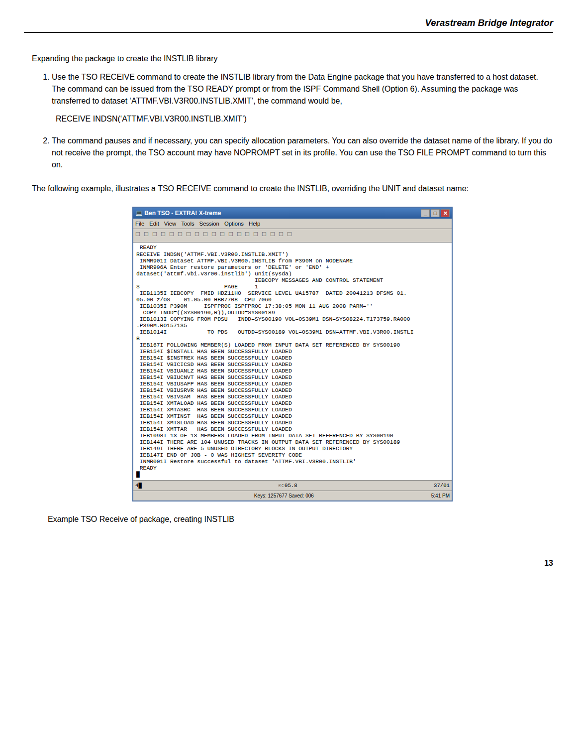Verastream Bridge Integrator
Expanding the package to create the INSTLIB library
Use the TSO RECEIVE command to create the INSTLIB library from the Data Engine package that you have transferred to a host dataset. The command can be issued from the TSO READY prompt or from the ISPF Command Shell (Option 6). Assuming the package was transferred to dataset ‘ATTMF.VBI.V3R00.INSTLIB.XMIT’, the command would be,
RECEIVE INDSN(‘ATTMF.VBI.V3R00.INSTLIB.XMIT’)
The command pauses and if necessary, you can specify allocation parameters. You can also override the dataset name of the library. If you do not receive the prompt, the TSO account may have NOPROMPT set in its profile. You can use the TSO FILE PROMPT command to turn this on.
The following example, illustrates a TSO RECEIVE command to create the INSTLIB, overriding the UNIT and dataset name:
💻 Ben TSO - EXTRA! X-treme _□✕
File Edit View Tools Session Options Help
☐ ☐ ☐ ☐ ☐ ☐ ☐ ☐ ☐ ☐ ☐ ☐ ☐ ☐ ☐ ☐ ☐ ☐ ☐
READY RECEIVE INDSN('ATTMF.VBI.V3R00.INSTLIB.XMIT') INMR901I Dataset ATTMF.VBI.V3R00.INSTLIB from P390M on NODENAME INMR906A Enter restore parameters or 'DELETE' or 'END' + dataset('attmf.vbi.v3r00.instlib') unit(sysda) IEBCOPY MESSAGES AND CONTROL STATEMENT S PAGE 1 IEB1135I IEBCOPY FMID HDZ11HO SERVICE LEVEL UA15787 DATED 20041213 DFSMS 01. 05.00 z/OS 01.05.00 HBB7708 CPU 7060 IEB1035I P390M ISPFPROC ISPFPROC 17:38:05 MON 11 AUG 2008 PARM='' COPY INDD=((SYS00190,R)),OUTDD=SYS00189 IEB1013I COPYING FROM PDSU INDD=SYS00190 VOL=OS39M1 DSN=SYS08224.T173759.RA000 .P390M.RO157135 IEB1014I TO PDS OUTDD=SYS00189 VOL=OS39M1 DSN=ATTMF.VBI.V3R00.INSTLI B IEB167I FOLLOWING MEMBER(S) LOADED FROM INPUT DATA SET REFERENCED BY SYS00190 IEB154I $INSTALL HAS BEEN SUCCESSFULLY LOADED IEB154I $INSTREX HAS BEEN SUCCESSFULLY LOADED IEB154I VBICICSD HAS BEEN SUCCESSFULLY LOADED IEB154I VBIUANLZ HAS BEEN SUCCESSFULLY LOADED IEB154I VBIUCNVT HAS BEEN SUCCESSFULLY LOADED IEB154I VBIUSAFP HAS BEEN SUCCESSFULLY LOADED IEB154I VBIUSRVR HAS BEEN SUCCESSFULLY LOADED IEB154I VBIVSAM HAS BEEN SUCCESSFULLY LOADED IEB154I XMTALOAD HAS BEEN SUCCESSFULLY LOADED IEB154I XMTASRC HAS BEEN SUCCESSFULLY LOADED IEB154I XMTINST HAS BEEN SUCCESSFULLY LOADED IEB154I XMTSLOAD HAS BEEN SUCCESSFULLY LOADED IEB154I XMTTAR HAS BEEN SUCCESSFULLY LOADED IEB1098I 13 OF 13 MEMBERS LOADED FROM INPUT DATA SET REFERENCED BY SYS00190 IEB144I THERE ARE 104 UNUSED TRACKS IN OUTPUT DATA SET REFERENCED BY SYS00189 IEB149I THERE ARE 5 UNUSED DIRECTORY BLOCKS IN OUTPUT DIRECTORY IEB147I END OF JOB - 0 WAS HIGHEST SEVERITY CODE INMR001I Restore successful to dataset 'ATTMF.VBI.V3R00.INSTLIB' READY █
4█ ☉:05.8 37/01
Keys: 1257677 Saved: 006 5:41 PM
Example TSO Receive of package, creating INSTLIB
13